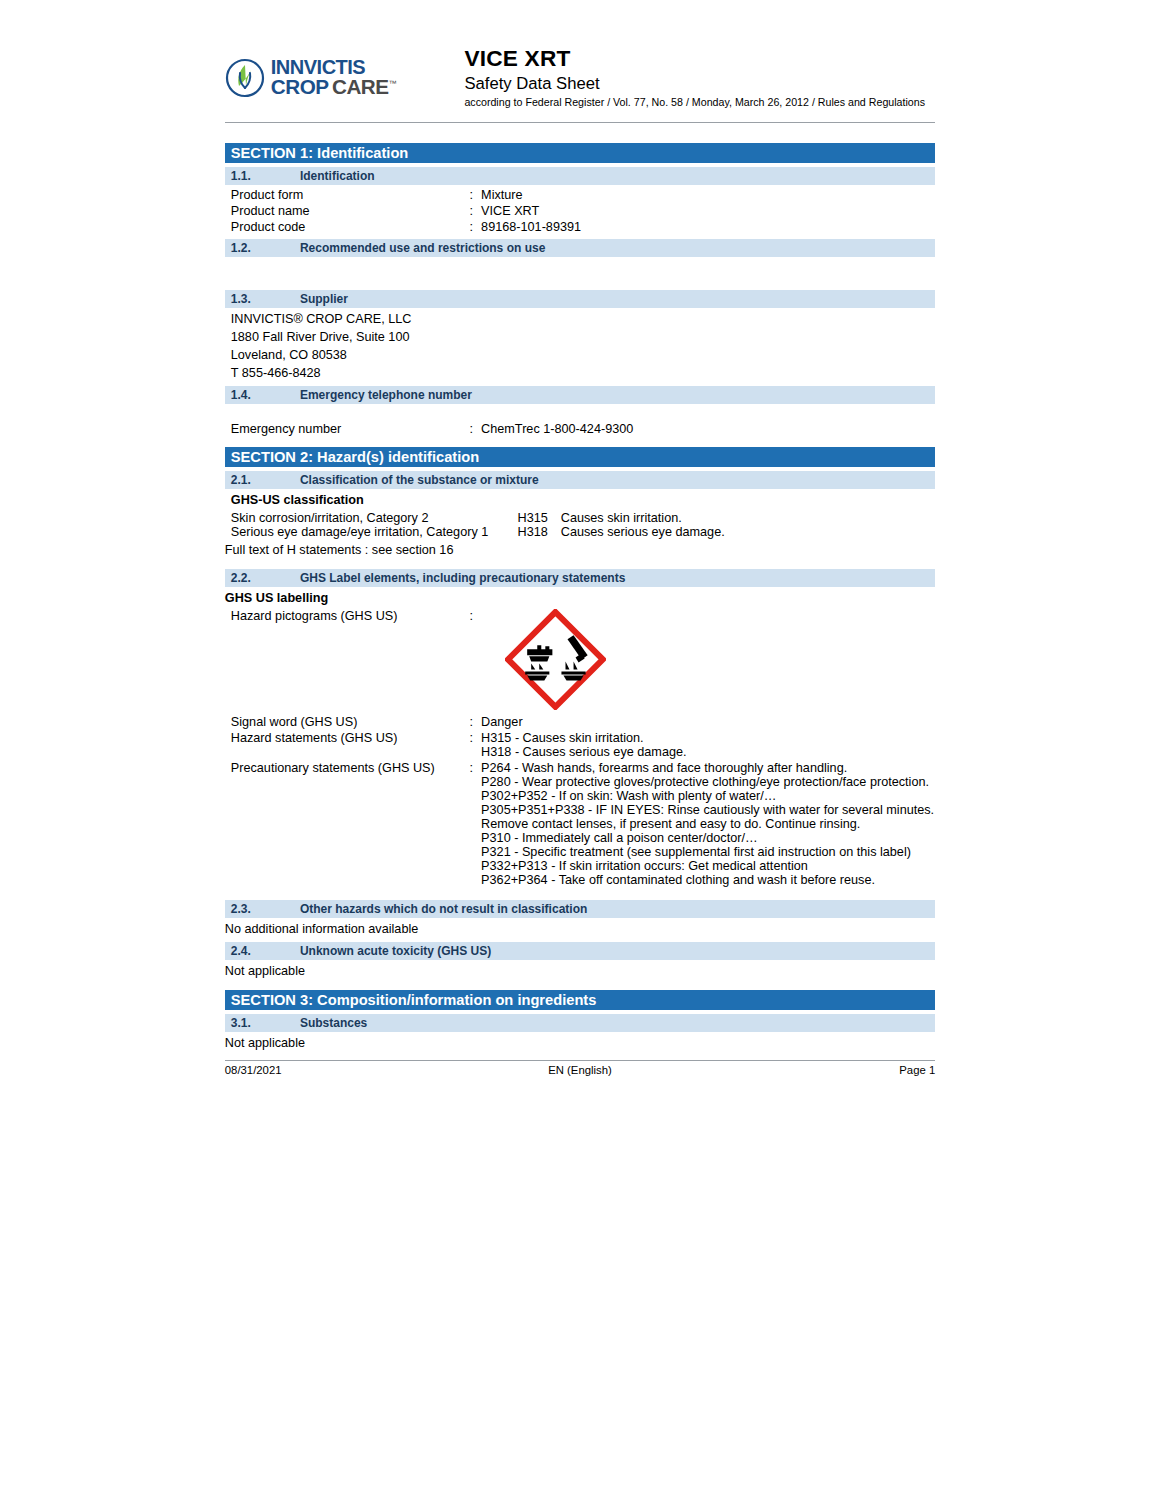INNVICTIS
CROP CARE™
VICE XRT
Safety Data Sheet
according to Federal Register / Vol. 77, No. 58 / Monday, March 26, 2012 / Rules and Regulations
SECTION 1: Identification
1.1. Identification
Product form
:
Mixture
Product name
:
VICE XRT
Product code
:
89168-101-89391
1.2. Recommended use and restrictions on use
1.3. Supplier
INNVICTIS® CROP CARE, LLC
1880 Fall River Drive, Suite 100
Loveland, CO 80538
T 855-466-8428
1.4. Emergency telephone number
Emergency number
:
ChemTrec 1-800-424-9300
SECTION 2: Hazard(s) identification
2.1. Classification of the substance or mixture
GHS-US classification
| Skin corrosion/irritation, Category 2 | H315 | Causes skin irritation. |
| Serious eye damage/eye irritation, Category 1 | H318 | Causes serious eye damage. |
Full text of H statements : see section 16
2.2. GHS Label elements, including precautionary statements
GHS US labelling
Hazard pictograms (GHS US)
:
Signal word (GHS US)
:
Danger
Hazard statements (GHS US)
:
H315 - Causes skin irritation.
H318 - Causes serious eye damage.
Precautionary statements (GHS US)
:
P264 - Wash hands, forearms and face thoroughly after handling.
P280 - Wear protective gloves/protective clothing/eye protection/face protection.
P302+P352 - If on skin: Wash with plenty of water/…
P305+P351+P338 - IF IN EYES: Rinse cautiously with water for several minutes. Remove contact lenses, if present and easy to do. Continue rinsing.
P310 - Immediately call a poison center/doctor/…
P321 - Specific treatment (see supplemental first aid instruction on this label)
P332+P313 - If skin irritation occurs: Get medical attention
P362+P364 - Take off contaminated clothing and wash it before reuse.
2.3. Other hazards which do not result in classification
No additional information available
2.4. Unknown acute toxicity (GHS US)
Not applicable
SECTION 3: Composition/information on ingredients
3.1. Substances
Not applicable
08/31/2021
EN (English)
Page 1